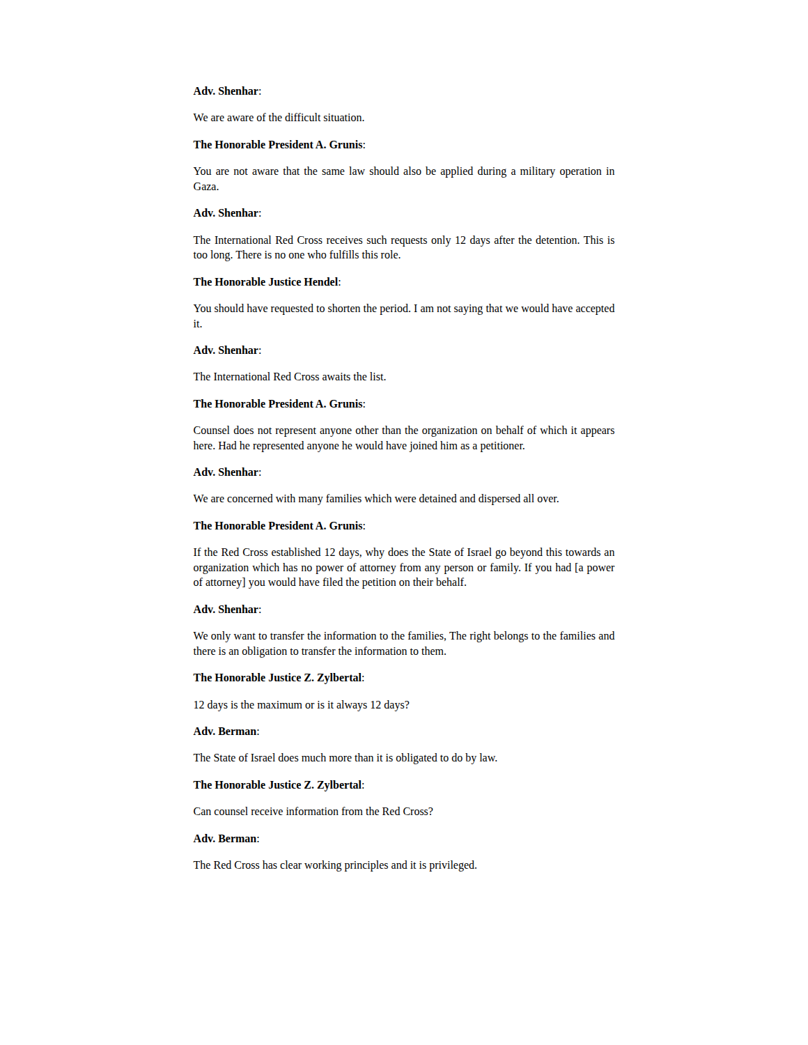Adv. Shenhar:
We are aware of the difficult situation.
The Honorable President A. Grunis:
You are not aware that the same law should also be applied during a military operation in Gaza.
Adv. Shenhar:
The International Red Cross receives such requests only 12 days after the detention. This is too long. There is no one who fulfills this role.
The Honorable Justice Hendel:
You should have requested to shorten the period. I am not saying that we would have accepted it.
Adv. Shenhar:
The International Red Cross awaits the list.
The Honorable President A. Grunis:
Counsel does not represent anyone other than the organization on behalf of which it appears here. Had he represented anyone he would have joined him as a petitioner.
Adv. Shenhar:
We are concerned with many families which were detained and dispersed all over.
The Honorable President A. Grunis:
If the Red Cross established 12 days, why does the State of Israel go beyond this towards an organization which has no power of attorney from any person or family. If you had [a power of attorney] you would have filed the petition on their behalf.
Adv. Shenhar:
We only want to transfer the information to the families, The right belongs to the families and there is an obligation to transfer the information to them.
The Honorable Justice Z. Zylbertal:
12 days is the maximum or is it always 12 days?
Adv. Berman:
The State of Israel does much more than it is obligated to do by law.
The Honorable Justice Z. Zylbertal:
Can counsel receive information from the Red Cross?
Adv. Berman:
The Red Cross has clear working principles and it is privileged.